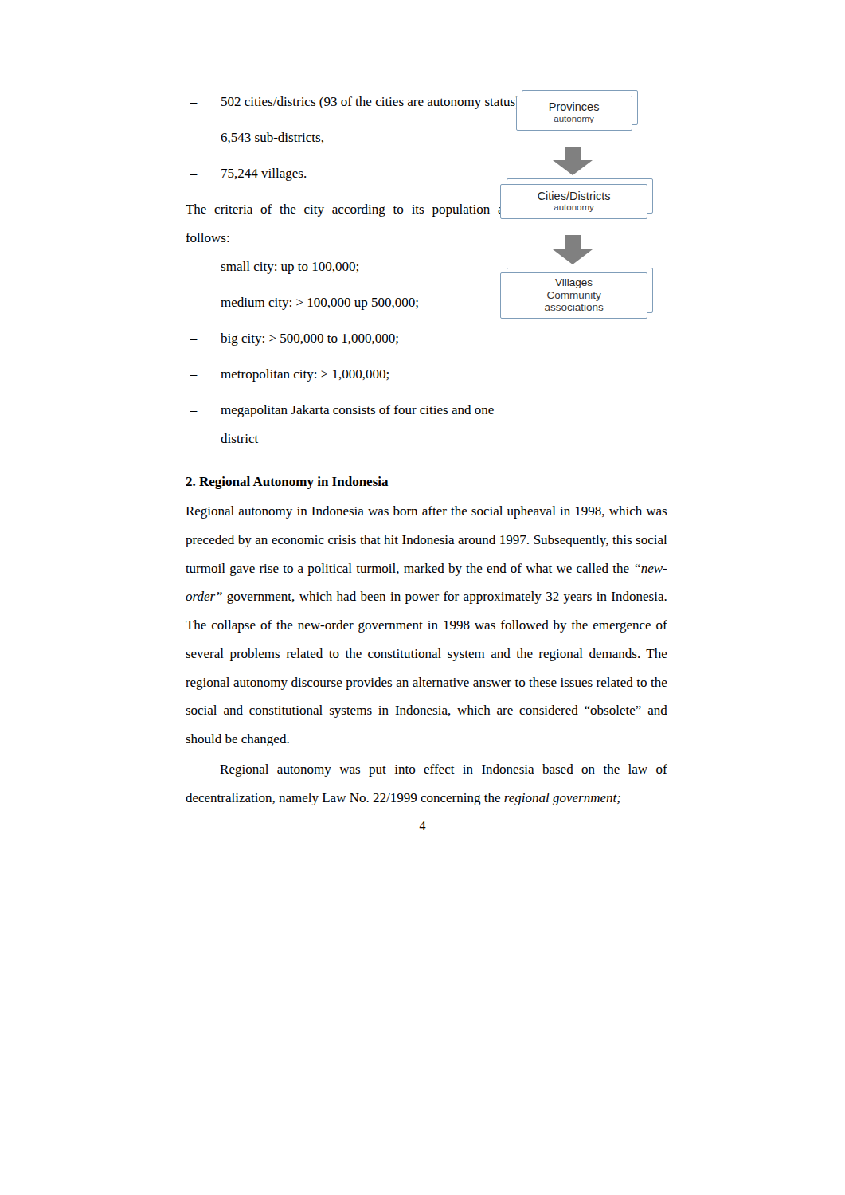Provinces
autonomy
Cities/Districts
autonomy
Villages
Community
associations
502 cities/districs (93 of the cities are autonomy status),
6,543 sub-districts,
75,244 villages.
The criteria of the city according to its population are as follows:
small city: up to 100,000;
medium city: > 100,000 up 500,000;
big city: > 500,000 to 1,000,000;
metropolitan city: > 1,000,000;
megapolitan Jakarta consists of four cities and one district
2. Regional Autonomy in Indonesia
Regional autonomy in Indonesia was born after the social upheaval in 1998, which was preceded by an economic crisis that hit Indonesia around 1997. Subsequently, this social turmoil gave rise to a political turmoil, marked by the end of what we called the “new-order” government, which had been in power for approximately 32 years in Indonesia. The collapse of the new-order government in 1998 was followed by the emergence of several problems related to the constitutional system and the regional demands. The regional autonomy discourse provides an alternative answer to these issues related to the social and constitutional systems in Indonesia, which are considered “obsolete” and should be changed.
Regional autonomy was put into effect in Indonesia based on the law of decentralization, namely Law No. 22/1999 concerning the regional government;
4